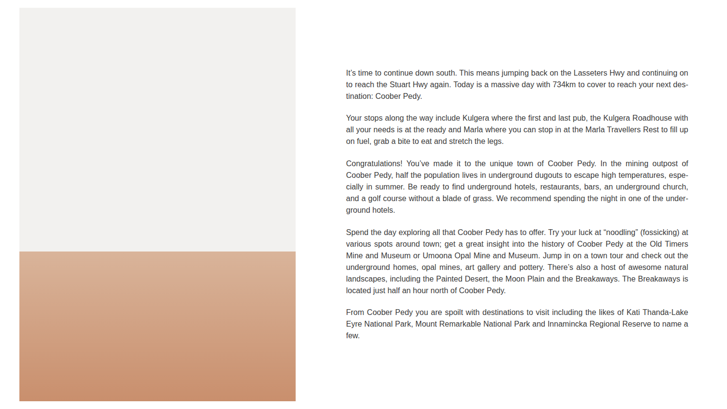It’s time to continue down south. This means jumping back on the Lasseters Hwy and continuing on to reach the Stuart Hwy again. Today is a massive day with 734km to cover to reach your next destination: Coober Pedy.
Your stops along the way include Kulgera where the first and last pub, the Kulgera Roadhouse with all your needs is at the ready and Marla where you can stop in at the Marla Travellers Rest to fill up on fuel, grab a bite to eat and stretch the legs.
Congratulations! You’ve made it to the unique town of Coober Pedy. In the mining outpost of Coober Pedy, half the population lives in underground dugouts to escape high temperatures, especially in summer. Be ready to find underground hotels, restaurants, bars, an underground church, and a golf course without a blade of grass. We recommend spending the night in one of the underground hotels.
Spend the day exploring all that Coober Pedy has to offer. Try your luck at “noodling” (fossicking) at various spots around town; get a great insight into the history of Coober Pedy at the Old Timers Mine and Museum or Umoona Opal Mine and Museum. Jump in on a town tour and check out the underground homes, opal mines, art gallery and pottery. There’s also a host of awesome natural landscapes, including the Painted Desert, the Moon Plain and the Breakaways. The Breakaways is located just half an hour north of Coober Pedy.
From Coober Pedy you are spoilt with destinations to visit including the likes of Kati Thanda-Lake Eyre National Park, Mount Remarkable National Park and Innamincka Regional Reserve to name a few.